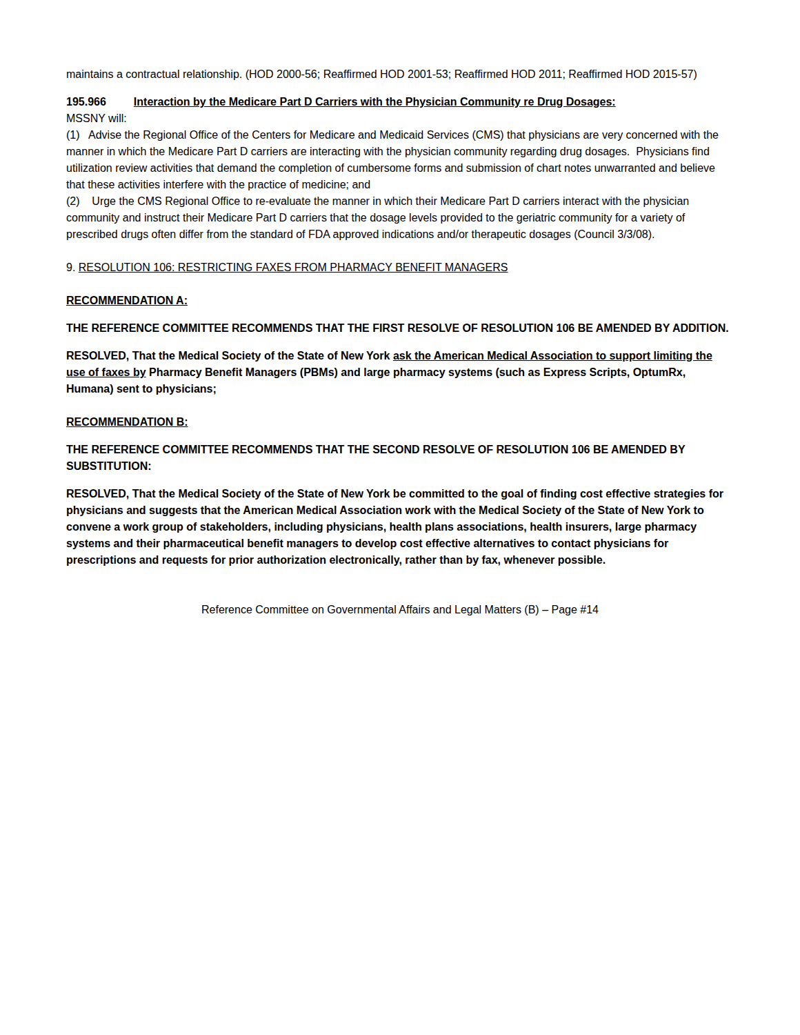maintains a contractual relationship. (HOD 2000-56; Reaffirmed HOD 2001-53; Reaffirmed HOD 2011; Reaffirmed HOD 2015-57)
195.966 Interaction by the Medicare Part D Carriers with the Physician Community re Drug Dosages:
MSSNY will:
(1) Advise the Regional Office of the Centers for Medicare and Medicaid Services (CMS) that physicians are very concerned with the manner in which the Medicare Part D carriers are interacting with the physician community regarding drug dosages. Physicians find utilization review activities that demand the completion of cumbersome forms and submission of chart notes unwarranted and believe that these activities interfere with the practice of medicine; and
(2) Urge the CMS Regional Office to re-evaluate the manner in which their Medicare Part D carriers interact with the physician community and instruct their Medicare Part D carriers that the dosage levels provided to the geriatric community for a variety of prescribed drugs often differ from the standard of FDA approved indications and/or therapeutic dosages (Council 3/3/08).
9. RESOLUTION 106: RESTRICTING FAXES FROM PHARMACY BENEFIT MANAGERS
RECOMMENDATION A:
THE REFERENCE COMMITTEE RECOMMENDS THAT THE FIRST RESOLVE OF RESOLUTION 106 BE AMENDED BY ADDITION.
RESOLVED, That the Medical Society of the State of New York ask the American Medical Association to support limiting the use of faxes by Pharmacy Benefit Managers (PBMs) and large pharmacy systems (such as Express Scripts, OptumRx, Humana) sent to physicians;
RECOMMENDATION B:
THE REFERENCE COMMITTEE RECOMMENDS THAT THE SECOND RESOLVE OF RESOLUTION 106 BE AMENDED BY SUBSTITUTION:
RESOLVED, That the Medical Society of the State of New York be committed to the goal of finding cost effective strategies for physicians and suggests that the American Medical Association work with the Medical Society of the State of New York to convene a work group of stakeholders, including physicians, health plans associations, health insurers, large pharmacy systems and their pharmaceutical benefit managers to develop cost effective alternatives to contact physicians for prescriptions and requests for prior authorization electronically, rather than by fax, whenever possible.
Reference Committee on Governmental Affairs and Legal Matters (B) – Page #14